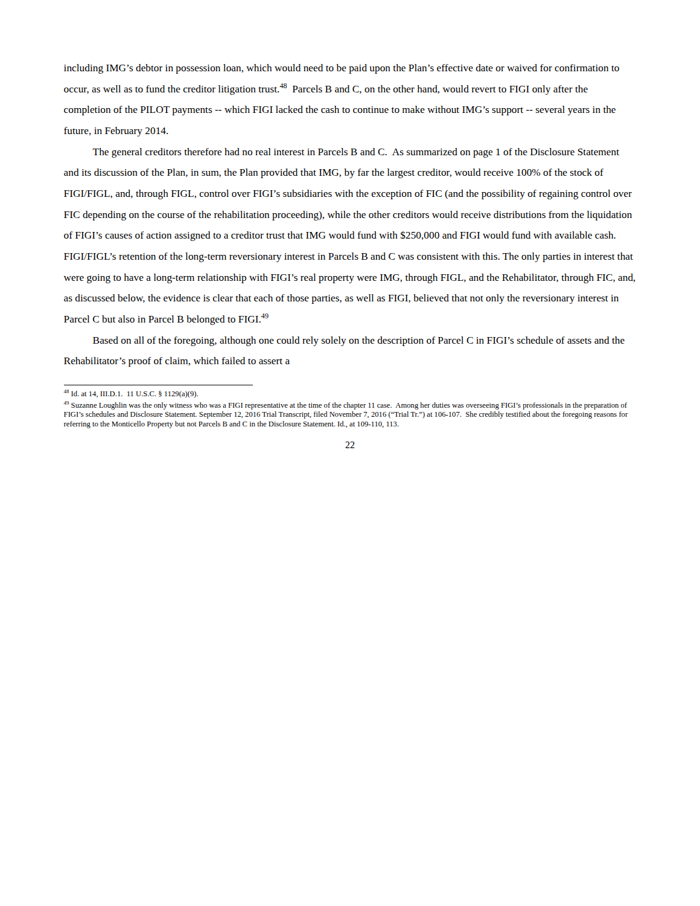including IMG’s debtor in possession loan, which would need to be paid upon the Plan’s effective date or waived for confirmation to occur, as well as to fund the creditor litigation trust.48 Parcels B and C, on the other hand, would revert to FIGI only after the completion of the PILOT payments -- which FIGI lacked the cash to continue to make without IMG’s support -- several years in the future, in February 2014.
The general creditors therefore had no real interest in Parcels B and C. As summarized on page 1 of the Disclosure Statement and its discussion of the Plan, in sum, the Plan provided that IMG, by far the largest creditor, would receive 100% of the stock of FIGI/FIGL, and, through FIGL, control over FIGI’s subsidiaries with the exception of FIC (and the possibility of regaining control over FIC depending on the course of the rehabilitation proceeding), while the other creditors would receive distributions from the liquidation of FIGI’s causes of action assigned to a creditor trust that IMG would fund with $250,000 and FIGI would fund with available cash. FIGI/FIGL’s retention of the long-term reversionary interest in Parcels B and C was consistent with this. The only parties in interest that were going to have a long-term relationship with FIGI’s real property were IMG, through FIGL, and the Rehabilitator, through FIC, and, as discussed below, the evidence is clear that each of those parties, as well as FIGI, believed that not only the reversionary interest in Parcel C but also in Parcel B belonged to FIGI.49
Based on all of the foregoing, although one could rely solely on the description of Parcel C in FIGI’s schedule of assets and the Rehabilitator’s proof of claim, which failed to assert a
48 Id. at 14, III.D.1. 11 U.S.C. § 1129(a)(9).
49 Suzanne Loughlin was the only witness who was a FIGI representative at the time of the chapter 11 case. Among her duties was overseeing FIGI’s professionals in the preparation of FIGI’s schedules and Disclosure Statement. September 12, 2016 Trial Transcript, filed November 7, 2016 (“Trial Tr.”) at 106-107. She credibly testified about the foregoing reasons for referring to the Monticello Property but not Parcels B and C in the Disclosure Statement. Id., at 109-110, 113.
22